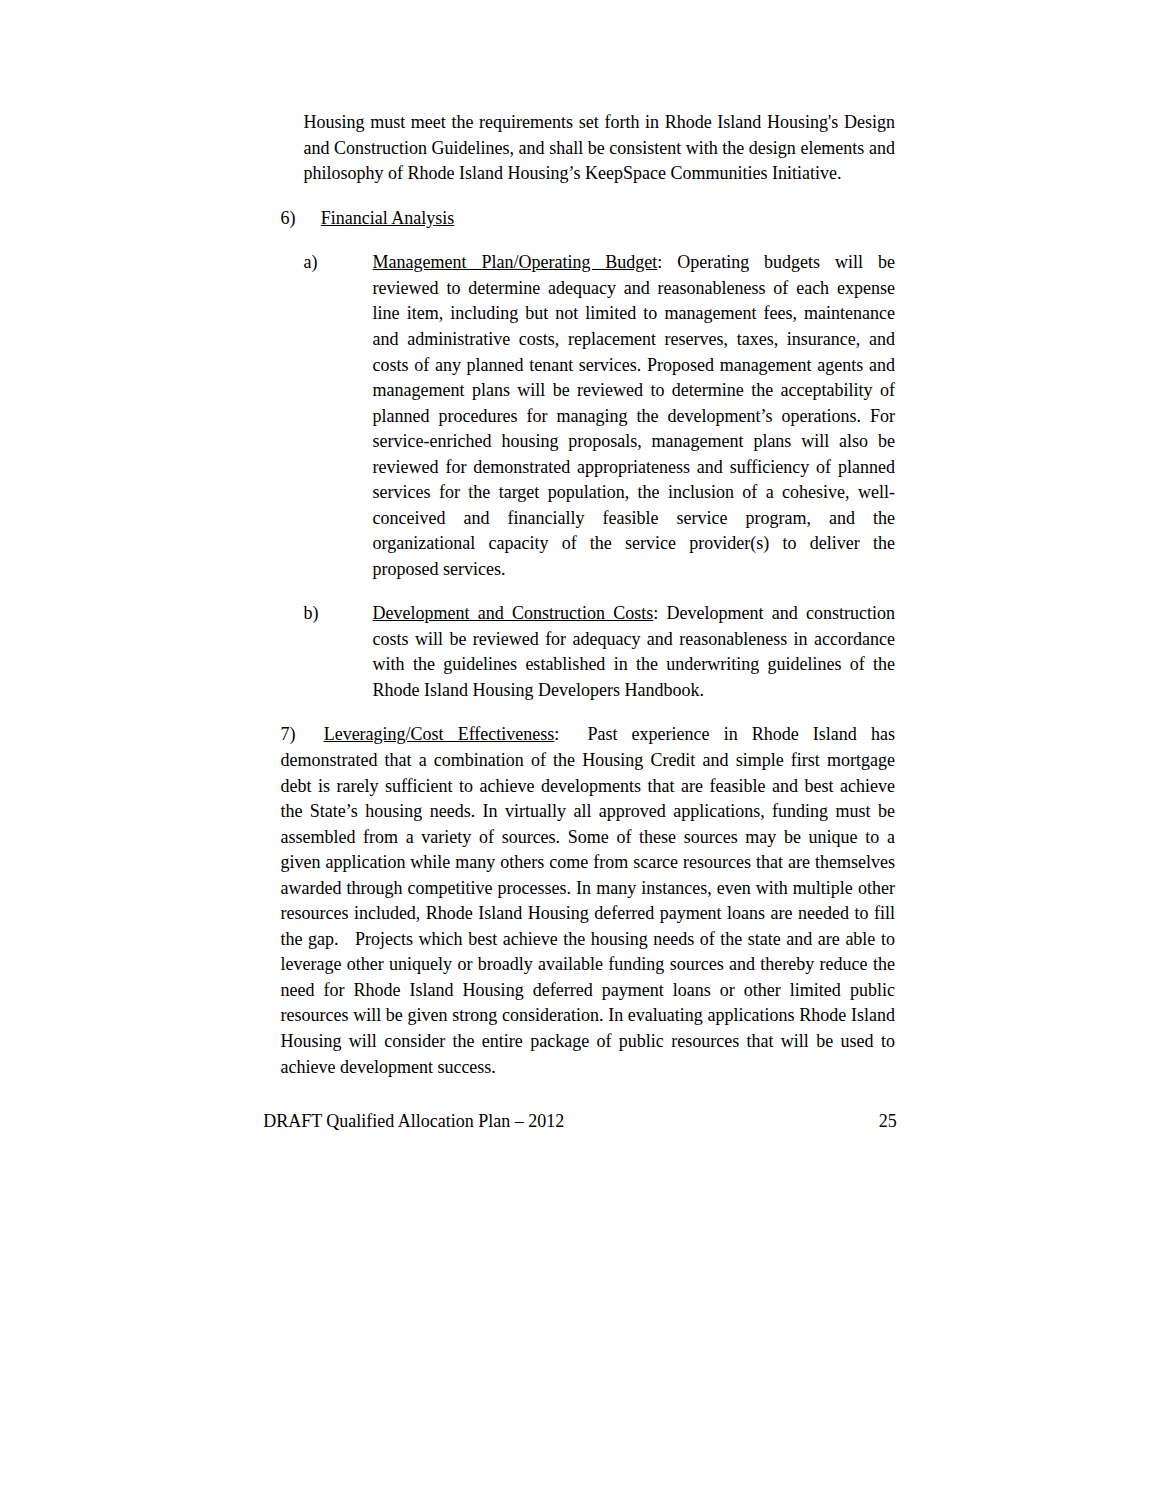Housing must meet the requirements set forth in Rhode Island Housing's Design and Construction Guidelines, and shall be consistent with the design elements and philosophy of Rhode Island Housing’s KeepSpace Communities Initiative.
6)
Financial Analysis
a)
Management Plan/Operating Budget: Operating budgets will be reviewed to determine adequacy and reasonableness of each expense line item, including but not limited to management fees, maintenance and administrative costs, replacement reserves, taxes, insurance, and costs of any planned tenant services. Proposed management agents and management plans will be reviewed to determine the acceptability of planned procedures for managing the development’s operations. For service-enriched housing proposals, management plans will also be reviewed for demonstrated appropriateness and sufficiency of planned services for the target population, the inclusion of a cohesive, well-conceived and financially feasible service program, and the organizational capacity of the service provider(s) to deliver the proposed services.
b)
Development and Construction Costs: Development and construction costs will be reviewed for adequacy and reasonableness in accordance with the guidelines established in the underwriting guidelines of the Rhode Island Housing Developers Handbook.
7) Leveraging/Cost Effectiveness: Past experience in Rhode Island has demonstrated that a combination of the Housing Credit and simple first mortgage debt is rarely sufficient to achieve developments that are feasible and best achieve the State’s housing needs. In virtually all approved applications, funding must be assembled from a variety of sources. Some of these sources may be unique to a given application while many others come from scarce resources that are themselves awarded through competitive processes. In many instances, even with multiple other resources included, Rhode Island Housing deferred payment loans are needed to fill the gap. Projects which best achieve the housing needs of the state and are able to leverage other uniquely or broadly available funding sources and thereby reduce the need for Rhode Island Housing deferred payment loans or other limited public resources will be given strong consideration. In evaluating applications Rhode Island Housing will consider the entire package of public resources that will be used to achieve development success.
DRAFT Qualified Allocation Plan – 2012
25